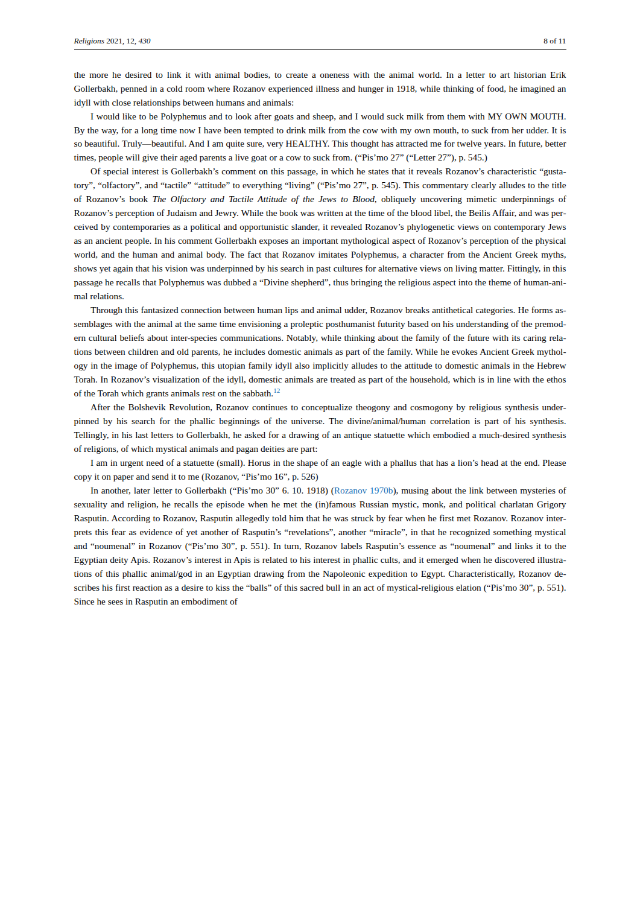Religions 2021, 12, 430 8 of 11
the more he desired to link it with animal bodies, to create a oneness with the animal world. In a letter to art historian Erik Gollerbakh, penned in a cold room where Rozanov experienced illness and hunger in 1918, while thinking of food, he imagined an idyll with close relationships between humans and animals:
I would like to be Polyphemus and to look after goats and sheep, and I would suck milk from them with my own mouth. By the way, for a long time now I have been tempted to drink milk from the cow with my own mouth, to suck from her udder. It is so beautiful. Truly—beautiful. And I am quite sure, very healthy. This thought has attracted me for twelve years. In future, better times, people will give their aged parents a live goat or a cow to suck from. (“Pis’mo 27” (“Letter 27”), p. 545.)
Of special interest is Gollerbakh’s comment on this passage, in which he states that it reveals Rozanov’s characteristic “gustatory”, “olfactory”, and “tactile” “attitude” to everything “living” (“Pis’mo 27”, p. 545). This commentary clearly alludes to the title of Rozanov’s book The Olfactory and Tactile Attitude of the Jews to Blood, obliquely uncovering mimetic underpinnings of Rozanov’s perception of Judaism and Jewry. While the book was written at the time of the blood libel, the Beilis Affair, and was perceived by contemporaries as a political and opportunistic slander, it revealed Rozanov’s phylogenetic views on contemporary Jews as an ancient people. In his comment Gollerbakh exposes an important mythological aspect of Rozanov’s perception of the physical world, and the human and animal body. The fact that Rozanov imitates Polyphemus, a character from the Ancient Greek myths, shows yet again that his vision was underpinned by his search in past cultures for alternative views on living matter. Fittingly, in this passage he recalls that Polyphemus was dubbed a “Divine shepherd”, thus bringing the religious aspect into the theme of human-animal relations.
Through this fantasized connection between human lips and animal udder, Rozanov breaks antithetical categories. He forms assemblages with the animal at the same time envisioning a proleptic posthumanist futurity based on his understanding of the premodern cultural beliefs about inter-species communications. Notably, while thinking about the family of the future with its caring relations between children and old parents, he includes domestic animals as part of the family. While he evokes Ancient Greek mythology in the image of Polyphemus, this utopian family idyll also implicitly alludes to the attitude to domestic animals in the Hebrew Torah. In Rozanov’s visualization of the idyll, domestic animals are treated as part of the household, which is in line with the ethos of the Torah which grants animals rest on the sabbath.12
After the Bolshevik Revolution, Rozanov continues to conceptualize theogony and cosmogony by religious synthesis underpinned by his search for the phallic beginnings of the universe. The divine/animal/human correlation is part of his synthesis. Tellingly, in his last letters to Gollerbakh, he asked for a drawing of an antique statuette which embodied a much-desired synthesis of religions, of which mystical animals and pagan deities are part:
I am in urgent need of a statuette (small). Horus in the shape of an eagle with a phallus that has a lion’s head at the end. Please copy it on paper and send it to me (Rozanov, “Pis’mo 16”, p. 526)
In another, later letter to Gollerbakh (“Pis’mo 30” 6. 10. 1918) (Rozanov 1970b), musing about the link between mysteries of sexuality and religion, he recalls the episode when he met the (in)famous Russian mystic, monk, and political charlatan Grigory Rasputin. According to Rozanov, Rasputin allegedly told him that he was struck by fear when he first met Rozanov. Rozanov interprets this fear as evidence of yet another of Rasputin’s “revelations”, another “miracle”, in that he recognized something mystical and “noumenal” in Rozanov (“Pis’mo 30”, p. 551). In turn, Rozanov labels Rasputin’s essence as “noumenal” and links it to the Egyptian deity Apis. Rozanov’s interest in Apis is related to his interest in phallic cults, and it emerged when he discovered illustrations of this phallic animal/god in an Egyptian drawing from the Napoleonic expedition to Egypt. Characteristically, Rozanov describes his first reaction as a desire to kiss the “balls” of this sacred bull in an act of mystical-religious elation (“Pis’mo 30”, p. 551). Since he sees in Rasputin an embodiment of